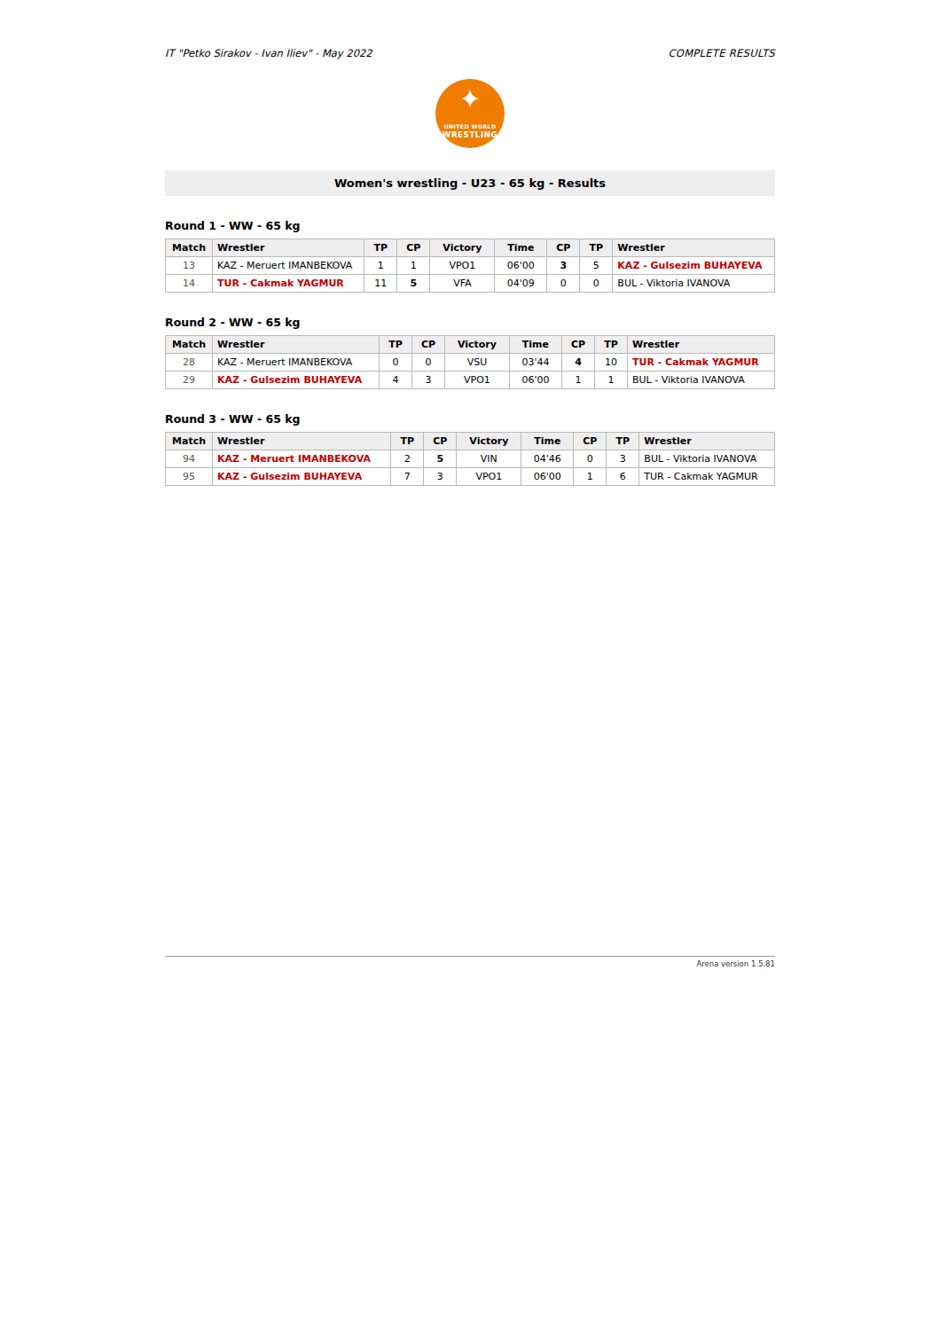IT "Petko Sirakov - Ivan Iliev" - May 2022
COMPLETE RESULTS
✦
United WorldWrestling
Women's wrestling - U23 - 65 kg - Results
Round 1 - WW - 65 kg
| Match | Wrestler | TP | CP | Victory | Time | CP | TP | Wrestler |
| --- | --- | --- | --- | --- | --- | --- | --- | --- |
| 13 | KAZ - Meruert IMANBEKOVA | 1 | 1 | VPO1 | 06'00 | 3 | 5 | KAZ - Gulsezim BUHAYEVA |
| 14 | TUR - Cakmak YAGMUR | 11 | 5 | VFA | 04'09 | 0 | 0 | BUL - Viktoria IVANOVA |
Round 2 - WW - 65 kg
| Match | Wrestler | TP | CP | Victory | Time | CP | TP | Wrestler |
| --- | --- | --- | --- | --- | --- | --- | --- | --- |
| 28 | KAZ - Meruert IMANBEKOVA | 0 | 0 | VSU | 03'44 | 4 | 10 | TUR - Cakmak YAGMUR |
| 29 | KAZ - Gulsezim BUHAYEVA | 4 | 3 | VPO1 | 06'00 | 1 | 1 | BUL - Viktoria IVANOVA |
Round 3 - WW - 65 kg
| Match | Wrestler | TP | CP | Victory | Time | CP | TP | Wrestler |
| --- | --- | --- | --- | --- | --- | --- | --- | --- |
| 94 | KAZ - Meruert IMANBEKOVA | 2 | 5 | VIN | 04'46 | 0 | 3 | BUL - Viktoria IVANOVA |
| 95 | KAZ - Gulsezim BUHAYEVA | 7 | 3 | VPO1 | 06'00 | 1 | 6 | TUR - Cakmak YAGMUR |
Arena version 1.5.81